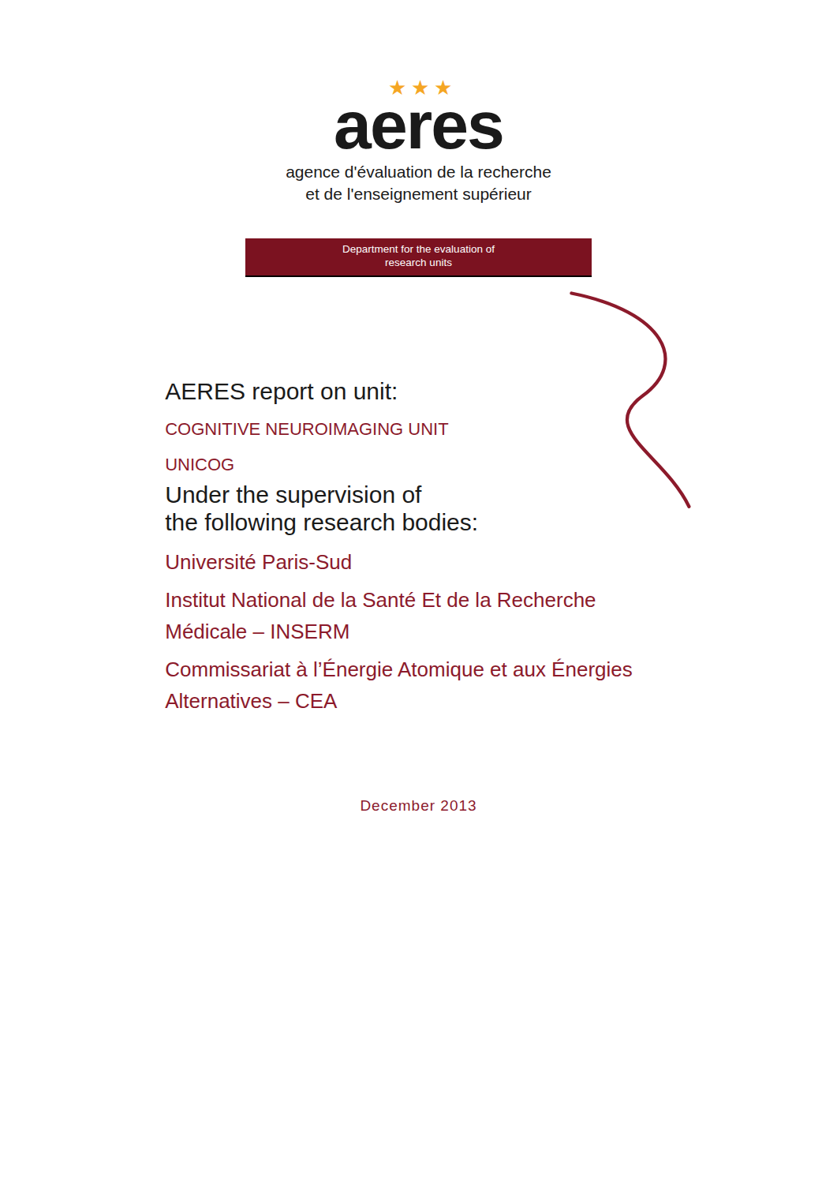★★★
aeres
agence d'évaluation de la recherche
et de l'enseignement supérieur
Department for the evaluation of
research units
AERES report on unit:
COGNITIVE NEUROIMAGING UNIT
UNICOG
Under the supervision of
the following research bodies:
Université Paris-Sud
Institut National de la Santé Et de la Recherche
Médicale – INSERM
Commissariat à l’Énergie Atomique et aux Énergies
Alternatives – CEA
December 2013